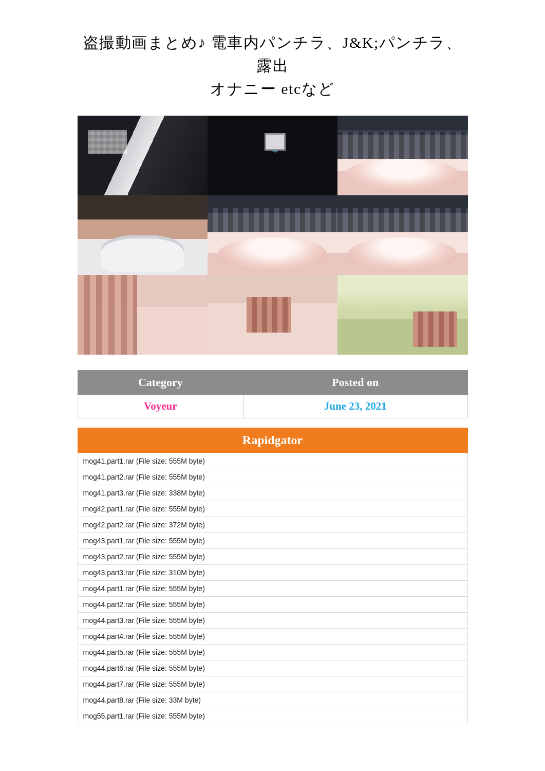盗撮動画まとめ♪ 電車内パンチラ、J&K;パンチラ、露出
オナニー etcなど
| Category | Posted on |
| --- | --- |
| Voyeur | June 23, 2021 |
Rapidgator
| mog41.part1.rar (File size: 555M byte) |
| mog41.part2.rar (File size: 555M byte) |
| mog41.part3.rar (File size: 338M byte) |
| mog42.part1.rar (File size: 555M byte) |
| mog42.part2.rar (File size: 372M byte) |
| mog43.part1.rar (File size: 555M byte) |
| mog43.part2.rar (File size: 555M byte) |
| mog43.part3.rar (File size: 310M byte) |
| mog44.part1.rar (File size: 555M byte) |
| mog44.part2.rar (File size: 555M byte) |
| mog44.part3.rar (File size: 555M byte) |
| mog44.part4.rar (File size: 555M byte) |
| mog44.part5.rar (File size: 555M byte) |
| mog44.part6.rar (File size: 555M byte) |
| mog44.part7.rar (File size: 555M byte) |
| mog44.part8.rar (File size: 33M byte) |
| mog55.part1.rar (File size: 555M byte) |